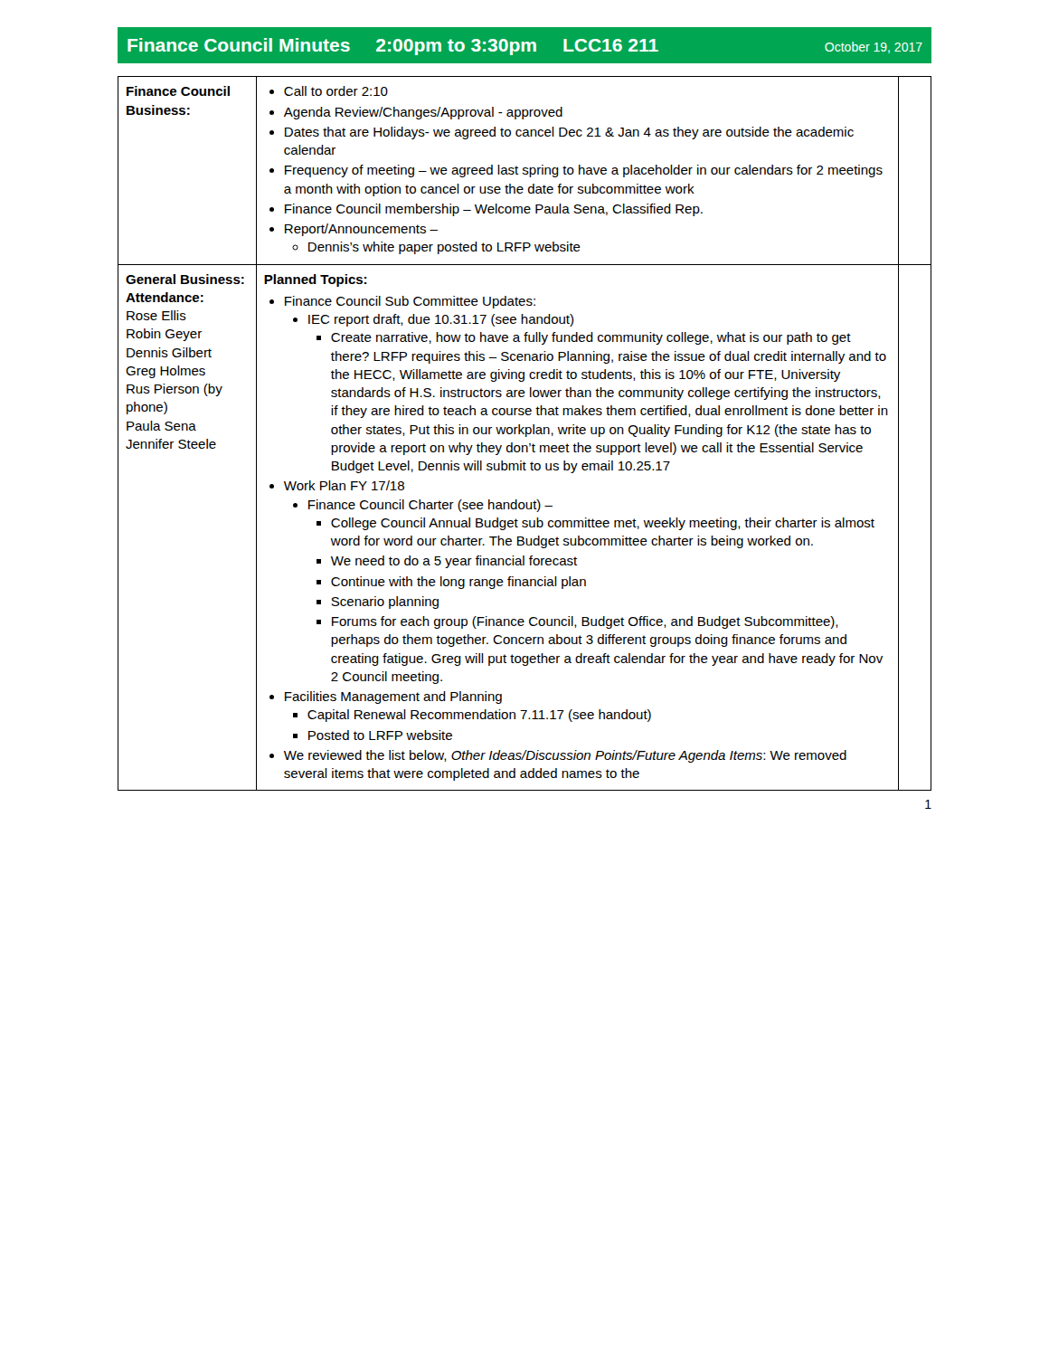Finance Council Minutes 2:00pm to 3:30pm LCC16 211
October 19, 2017
| Finance Council Business: | Call to order 2:10 Agenda Review/Changes/Approval - approved Dates that are Holidays- we agreed to cancel Dec 21 & Jan 4 as they are outside the academic calendar Frequency of meeting – we agreed last spring to have a placeholder in our calendars for 2 meetings a month with option to cancel or use the date for subcommittee work Finance Council membership – Welcome Paula Sena, Classified Rep. Report/Announcements – Dennis’s white paper posted to LRFP website | |
| General Business: Attendance: Rose Ellis Robin Geyer Dennis Gilbert Greg Holmes Rus Pierson (by phone) Paula Sena Jennifer Steele | Planned Topics: Finance Council Sub Committee Updates: IEC report draft, due 10.31.17 (see handout) Create narrative, how to have a fully funded community college, what is our path to get there? LRFP requires this – Scenario Planning, raise the issue of dual credit internally and to the HECC, Willamette are giving credit to students, this is 10% of our FTE, University standards of H.S. instructors are lower than the community college certifying the instructors, if they are hired to teach a course that makes them certified, dual enrollment is done better in other states, Put this in our workplan, write up on Quality Funding for K12 (the state has to provide a report on why they don’t meet the support level) we call it the Essential Service Budget Level, Dennis will submit to us by email 10.25.17 Work Plan FY 17/18 Finance Council Charter (see handout) – College Council Annual Budget sub committee met, weekly meeting, their charter is almost word for word our charter. The Budget subcommittee charter is being worked on. We need to do a 5 year financial forecast Continue with the long range financial plan Scenario planning Forums for each group (Finance Council, Budget Office, and Budget Subcommittee), perhaps do them together. Concern about 3 different groups doing finance forums and creating fatigue. Greg will put together a dreaft calendar for the year and have ready for Nov 2 Council meeting. Facilities Management and Planning Capital Renewal Recommendation 7.11.17 (see handout) Posted to LRFP website We reviewed the list below, Other Ideas/Discussion Points/Future Agenda Items : We removed several items that were completed and added names to the | |
1